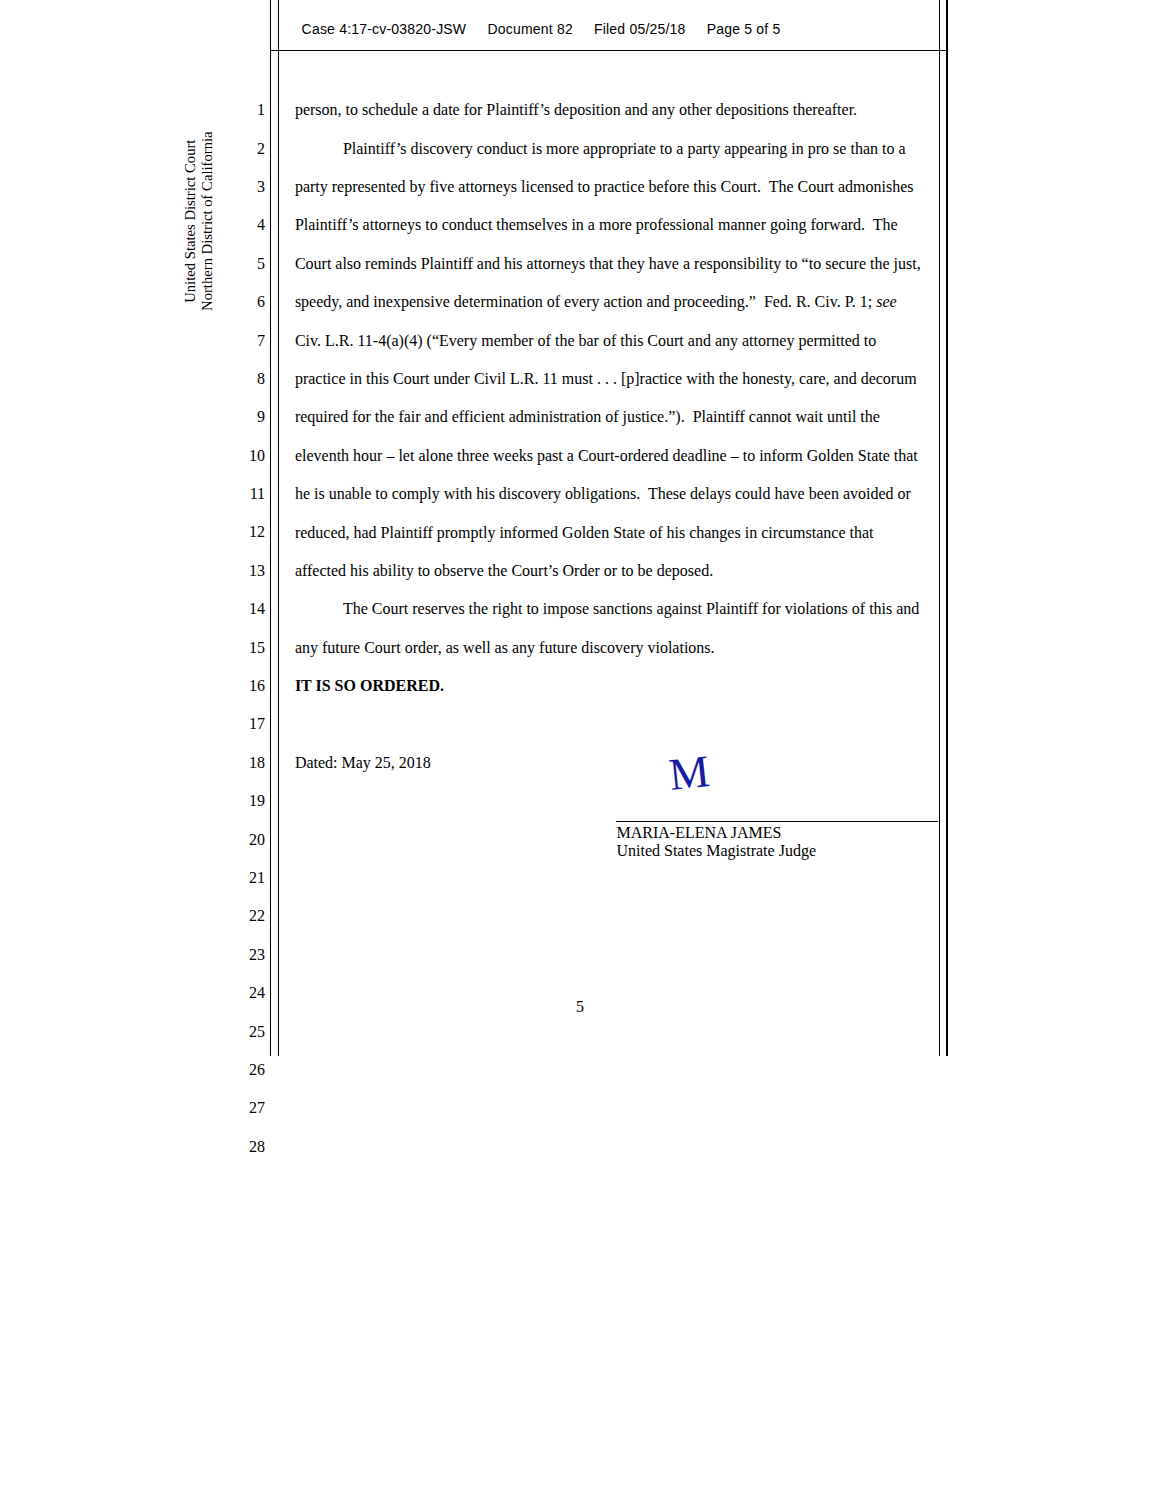Case 4:17-cv-03820-JSW Document 82 Filed 05/25/18 Page 5 of 5
1
2
3
4
5
6
7
8
9
10
11
12
13
14
15
16
17
18
19
20
21
22
23
24
25
26
27
28
United States District Court
Northern District of California
person, to schedule a date for Plaintiff’s deposition and any other depositions thereafter.
Plaintiff’s discovery conduct is more appropriate to a party appearing in pro se than to a
party represented by five attorneys licensed to practice before this Court. The Court admonishes
Plaintiff’s attorneys to conduct themselves in a more professional manner going forward. The
Court also reminds Plaintiff and his attorneys that they have a responsibility to “to secure the just,
speedy, and inexpensive determination of every action and proceeding.” Fed. R. Civ. P. 1; see
Civ. L.R. 11-4(a)(4) (“Every member of the bar of this Court and any attorney permitted to
practice in this Court under Civil L.R. 11 must . . . [p]ractice with the honesty, care, and decorum
required for the fair and efficient administration of justice.”). Plaintiff cannot wait until the
eleventh hour – let alone three weeks past a Court-ordered deadline – to inform Golden State that
he is unable to comply with his discovery obligations. These delays could have been avoided or
reduced, had Plaintiff promptly informed Golden State of his changes in circumstance that
affected his ability to observe the Court’s Order or to be deposed.
The Court reserves the right to impose sanctions against Plaintiff for violations of this and
any future Court order, as well as any future discovery violations.
IT IS SO ORDERED.
Dated: May 25, 2018
M
MARIA-ELENA JAMES
United States Magistrate Judge
5